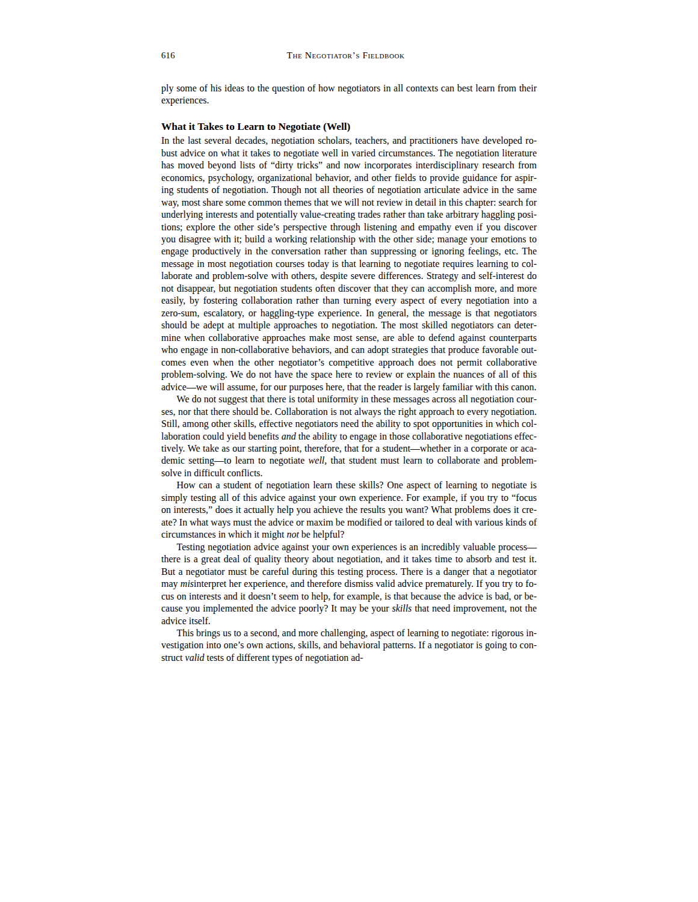616 The Negotiator’s Fieldbook
ply some of his ideas to the question of how negotiators in all contexts can best learn from their experiences.
What it Takes to Learn to Negotiate (Well)
In the last several decades, negotiation scholars, teachers, and practitioners have developed robust advice on what it takes to negotiate well in varied circumstances. The negotiation literature has moved beyond lists of “dirty tricks” and now incorporates interdisciplinary research from economics, psychology, organizational behavior, and other fields to provide guidance for aspiring students of negotiation. Though not all theories of negotiation articulate advice in the same way, most share some common themes that we will not review in detail in this chapter: search for underlying interests and potentially value-creating trades rather than take arbitrary haggling positions; explore the other side’s perspective through listening and empathy even if you discover you disagree with it; build a working relationship with the other side; manage your emotions to engage productively in the conversation rather than suppressing or ignoring feelings, etc. The message in most negotiation courses today is that learning to negotiate requires learning to collaborate and problem-solve with others, despite severe differences. Strategy and self-interest do not disappear, but negotiation students often discover that they can accomplish more, and more easily, by fostering collaboration rather than turning every aspect of every negotiation into a zero-sum, escalatory, or haggling-type experience. In general, the message is that negotiators should be adept at multiple approaches to negotiation. The most skilled negotiators can determine when collaborative approaches make most sense, are able to defend against counterparts who engage in non-collaborative behaviors, and can adopt strategies that produce favorable outcomes even when the other negotiator’s competitive approach does not permit collaborative problem-solving. We do not have the space here to review or explain the nuances of all of this advice—we will assume, for our purposes here, that the reader is largely familiar with this canon.
We do not suggest that there is total uniformity in these messages across all negotiation courses, nor that there should be. Collaboration is not always the right approach to every negotiation. Still, among other skills, effective negotiators need the ability to spot opportunities in which collaboration could yield benefits and the ability to engage in those collaborative negotiations effectively. We take as our starting point, therefore, that for a student—whether in a corporate or academic setting—to learn to negotiate well, that student must learn to collaborate and problem-solve in difficult conflicts.
How can a student of negotiation learn these skills? One aspect of learning to negotiate is simply testing all of this advice against your own experience. For example, if you try to “focus on interests,” does it actually help you achieve the results you want? What problems does it create? In what ways must the advice or maxim be modified or tailored to deal with various kinds of circumstances in which it might not be helpful?
Testing negotiation advice against your own experiences is an incredibly valuable process—there is a great deal of quality theory about negotiation, and it takes time to absorb and test it. But a negotiator must be careful during this testing process. There is a danger that a negotiator may misinterpret her experience, and therefore dismiss valid advice prematurely. If you try to focus on interests and it doesn’t seem to help, for example, is that because the advice is bad, or because you implemented the advice poorly? It may be your skills that need improvement, not the advice itself.
This brings us to a second, and more challenging, aspect of learning to negotiate: rigorous investigation into one’s own actions, skills, and behavioral patterns. If a negotiator is going to construct valid tests of different types of negotiation ad-